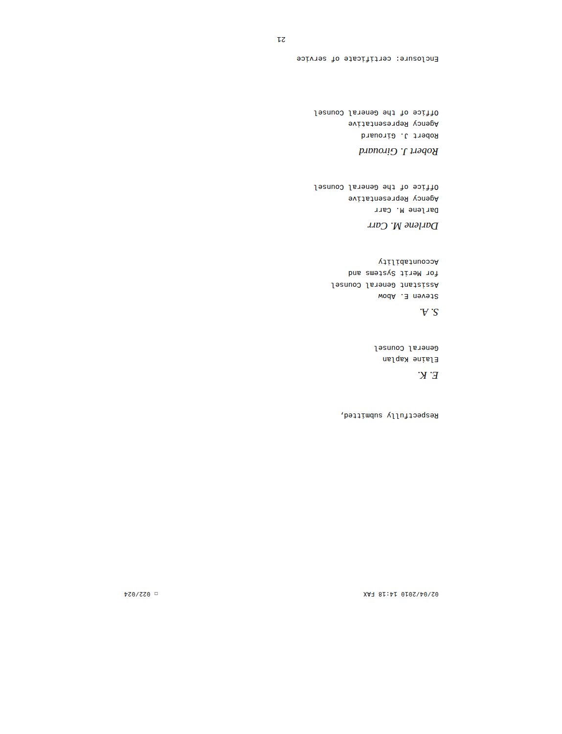02/04/2010 14:18 FAX ☐ 022/024
Respectfully submitted,
E. K. Elaine Kaplan General Counsel
S. A. Steven E. Abow Assistant General Counsel for Merit Systems and Accountability
Darlene M. Carr Darlene M. Carr Agency Representative Office of the General Counsel
Robert J. Girouard Robert J. Girouard Agency Representative Office of the General Counsel
Enclosure: certificate of service
21